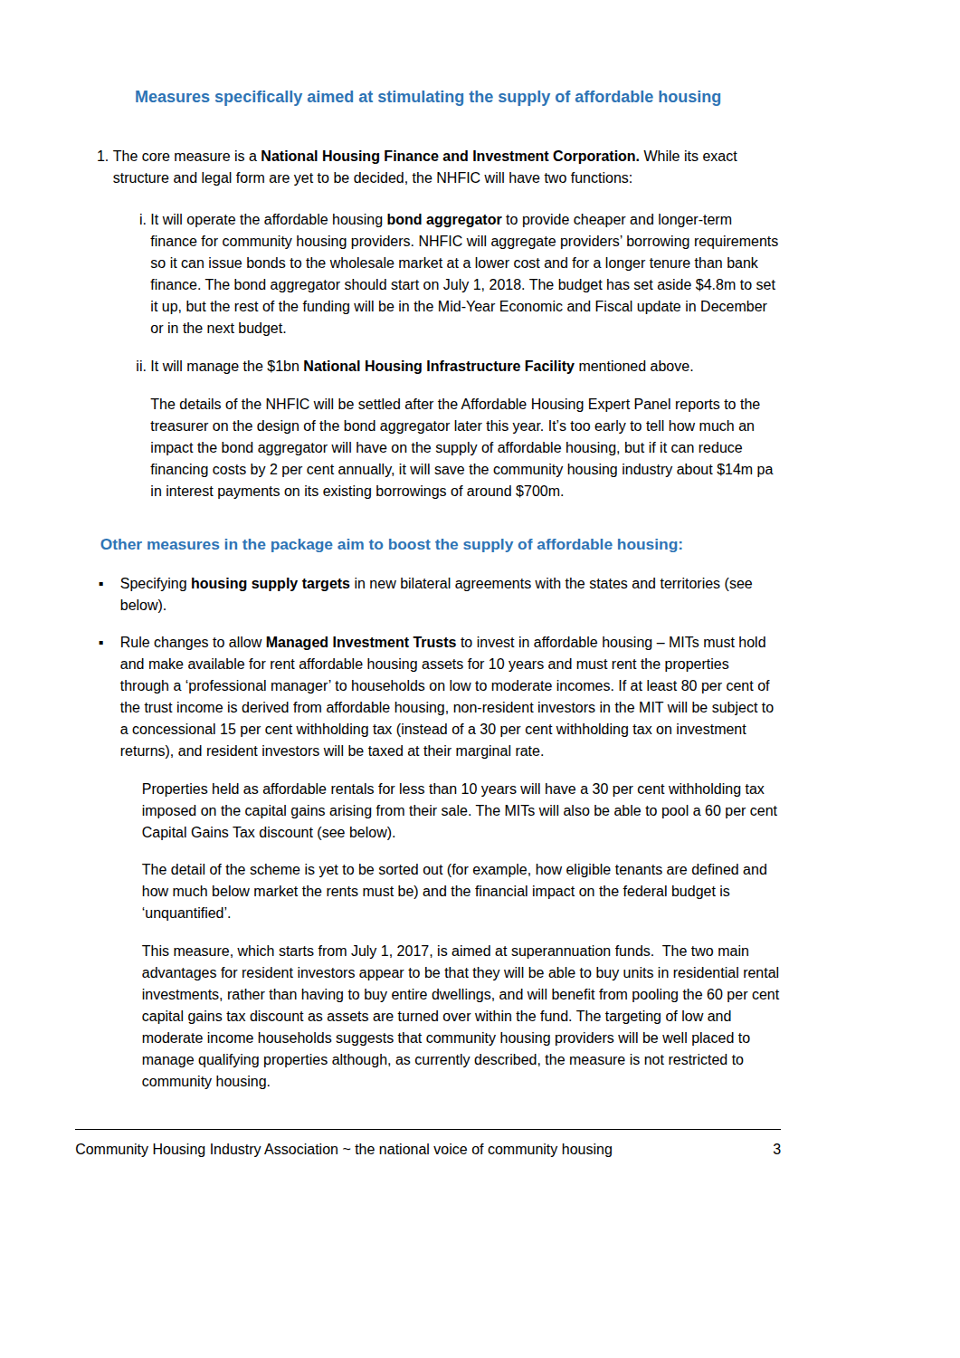Measures specifically aimed at stimulating the supply of affordable housing
The core measure is a National Housing Finance and Investment Corporation. While its exact structure and legal form are yet to be decided, the NHFIC will have two functions:
It will operate the affordable housing bond aggregator to provide cheaper and longer-term finance for community housing providers. NHFIC will aggregate providers’ borrowing requirements so it can issue bonds to the wholesale market at a lower cost and for a longer tenure than bank finance. The bond aggregator should start on July 1, 2018. The budget has set aside $4.8m to set it up, but the rest of the funding will be in the Mid-Year Economic and Fiscal update in December or in the next budget.
It will manage the $1bn National Housing Infrastructure Facility mentioned above.
The details of the NHFIC will be settled after the Affordable Housing Expert Panel reports to the treasurer on the design of the bond aggregator later this year. It’s too early to tell how much an impact the bond aggregator will have on the supply of affordable housing, but if it can reduce financing costs by 2 per cent annually, it will save the community housing industry about $14m pa in interest payments on its existing borrowings of around $700m.
Other measures in the package aim to boost the supply of affordable housing:
Specifying housing supply targets in new bilateral agreements with the states and territories (see below).
Rule changes to allow Managed Investment Trusts to invest in affordable housing – MITs must hold and make available for rent affordable housing assets for 10 years and must rent the properties through a ‘professional manager’ to households on low to moderate incomes. If at least 80 per cent of the trust income is derived from affordable housing, non-resident investors in the MIT will be subject to a concessional 15 per cent withholding tax (instead of a 30 per cent withholding tax on investment returns), and resident investors will be taxed at their marginal rate.
Properties held as affordable rentals for less than 10 years will have a 30 per cent withholding tax imposed on the capital gains arising from their sale. The MITs will also be able to pool a 60 per cent Capital Gains Tax discount (see below).
The detail of the scheme is yet to be sorted out (for example, how eligible tenants are defined and how much below market the rents must be) and the financial impact on the federal budget is ‘unquantified’.
This measure, which starts from July 1, 2017, is aimed at superannuation funds. The two main advantages for resident investors appear to be that they will be able to buy units in residential rental investments, rather than having to buy entire dwellings, and will benefit from pooling the 60 per cent capital gains tax discount as assets are turned over within the fund. The targeting of low and moderate income households suggests that community housing providers will be well placed to manage qualifying properties although, as currently described, the measure is not restricted to community housing.
Community Housing Industry Association ~ the national voice of community housing 3